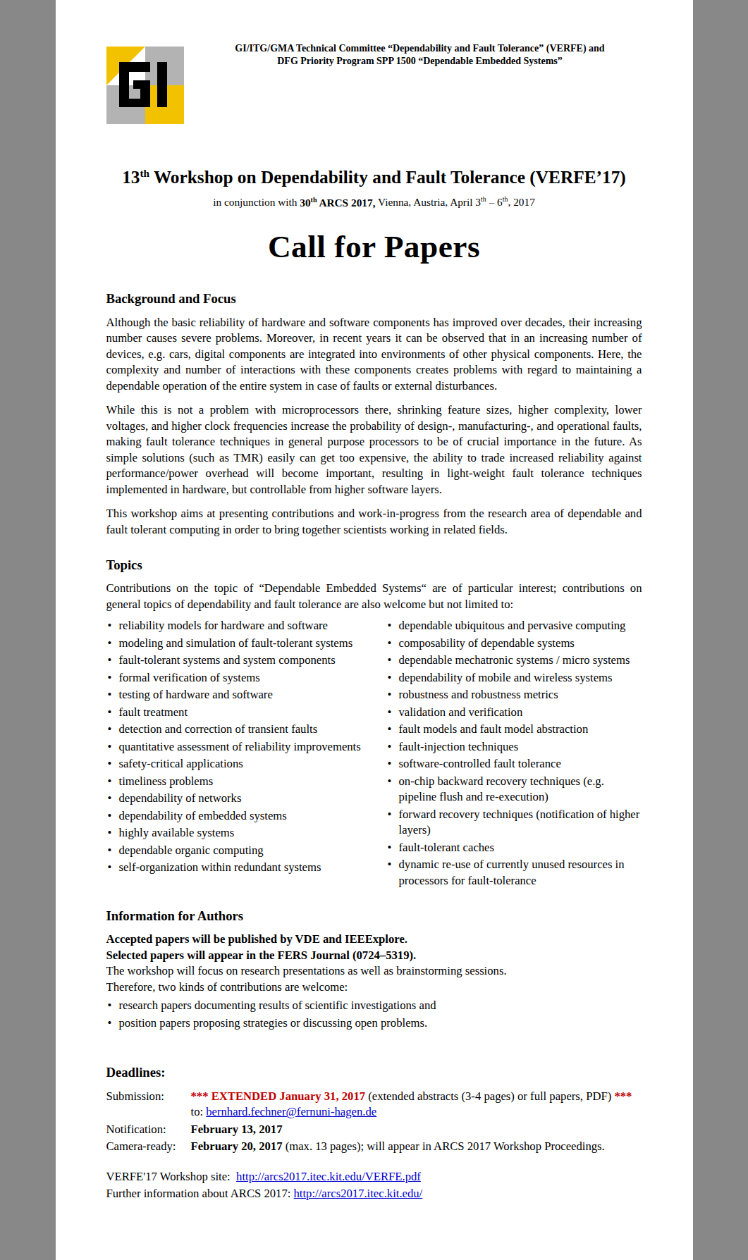GI/ITG/GMA Technical Committee “Dependability and Fault Tolerance” (VERFE) and
DFG Priority Program SPP 1500 “Dependable Embedded Systems”
13th Workshop on Dependability and Fault Tolerance (VERFE’17)
in conjunction with 30th ARCS 2017, Vienna, Austria, April 3th – 6th, 2017
Call for Papers
Background and Focus
Although the basic reliability of hardware and software components has improved over decades, their increasing number causes severe problems. Moreover, in recent years it can be observed that in an increasing number of devices, e.g. cars, digital components are integrated into environments of other physical components. Here, the complexity and number of interactions with these components creates problems with regard to maintaining a dependable operation of the entire system in case of faults or external disturbances.
While this is not a problem with microprocessors there, shrinking feature sizes, higher complexity, lower voltages, and higher clock frequencies increase the probability of design-, manufacturing-, and operational faults, making fault tolerance techniques in general purpose processors to be of crucial importance in the future. As simple solutions (such as TMR) easily can get too expensive, the ability to trade increased reliability against performance/power overhead will become important, resulting in light-weight fault tolerance techniques implemented in hardware, but controllable from higher software layers.
This workshop aims at presenting contributions and work-in-progress from the research area of dependable and fault tolerant computing in order to bring together scientists working in related fields.
Topics
Contributions on the topic of “Dependable Embedded Systems“ are of particular interest; contributions on general topics of dependability and fault tolerance are also welcome but not limited to:
reliability models for hardware and software
modeling and simulation of fault-tolerant systems
fault-tolerant systems and system components
formal verification of systems
testing of hardware and software
fault treatment
detection and correction of transient faults
quantitative assessment of reliability improvements
safety-critical applications
timeliness problems
dependability of networks
dependability of embedded systems
highly available systems
dependable organic computing
self-organization within redundant systems
dependable ubiquitous and pervasive computing
composability of dependable systems
dependable mechatronic systems / micro systems
dependability of mobile and wireless systems
robustness and robustness metrics
validation and verification
fault models and fault model abstraction
fault-injection techniques
software-controlled fault tolerance
on-chip backward recovery techniques (e.g. pipeline flush and re-execution)
forward recovery techniques (notification of higher layers)
fault-tolerant caches
dynamic re-use of currently unused resources in processors for fault-tolerance
Information for Authors
Accepted papers will be published by VDE and IEEExplore.
Selected papers will appear in the FERS Journal (0724–5319).
The workshop will focus on research presentations as well as brainstorming sessions.
Therefore, two kinds of contributions are welcome:
research papers documenting results of scientific investigations and
position papers proposing strategies or discussing open problems.
Deadlines:
| Submission: | *** EXTENDED January 31, 2017 (extended abstracts (3-4 pages) or full papers, PDF) *** to: bernhard.fechner@fernuni-hagen.de |
| Notification: | February 13, 2017 |
| Camera-ready: | February 20, 2017 (max. 13 pages); will appear in ARCS 2017 Workshop Proceedings. |
VERFE'17 Workshop site: http://arcs2017.itec.kit.edu/VERFE.pdf
Further information about ARCS 2017: http://arcs2017.itec.kit.edu/